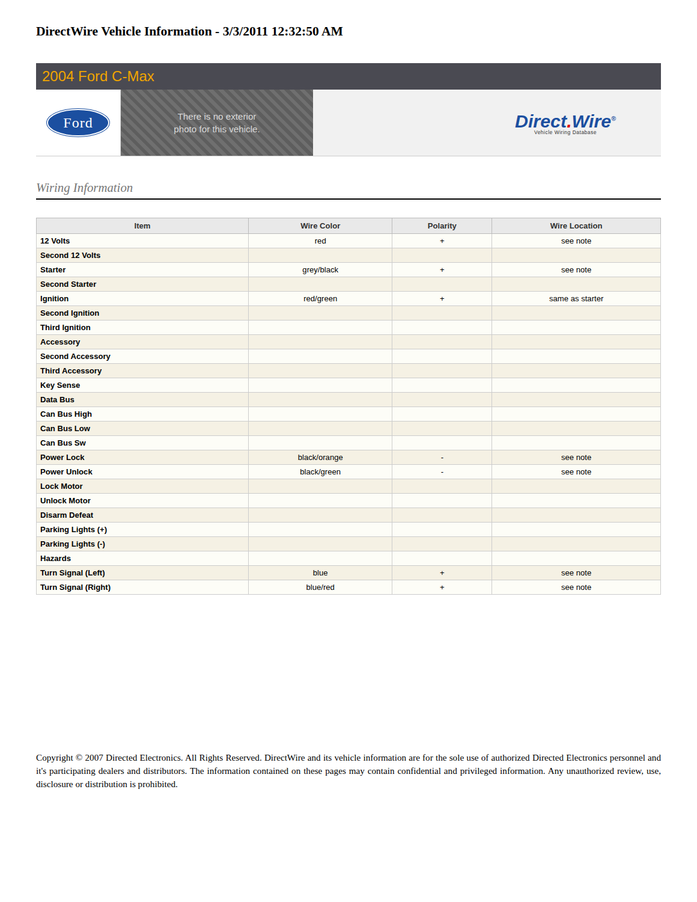DirectWire Vehicle Information - 3/3/2011 12:32:50 AM
2004 Ford C-Max
Ford
There is no exterior
photo for this vehicle.
Direct. Wire® Vehicle Wiring Database
Wiring Information
| Item | Wire Color | Polarity | Wire Location |
| --- | --- | --- | --- |
| 12 Volts | red | + | see note |
| Second 12 Volts | | | |
| Starter | grey/black | + | see note |
| Second Starter | | | |
| Ignition | red/green | + | same as starter |
| Second Ignition | | | |
| Third Ignition | | | |
| Accessory | | | |
| Second Accessory | | | |
| Third Accessory | | | |
| Key Sense | | | |
| Data Bus | | | |
| Can Bus High | | | |
| Can Bus Low | | | |
| Can Bus Sw | | | |
| Power Lock | black/orange | - | see note |
| Power Unlock | black/green | - | see note |
| Lock Motor | | | |
| Unlock Motor | | | |
| Disarm Defeat | | | |
| Parking Lights (+) | | | |
| Parking Lights (-) | | | |
| Hazards | | | |
| Turn Signal (Left) | blue | + | see note |
| Turn Signal (Right) | blue/red | + | see note |
Copyright © 2007 Directed Electronics. All Rights Reserved. DirectWire and its vehicle information are for the sole use of authorized Directed Electronics personnel and it's participating dealers and distributors. The information contained on these pages may contain confidential and privileged information. Any unauthorized review, use, disclosure or distribution is prohibited.